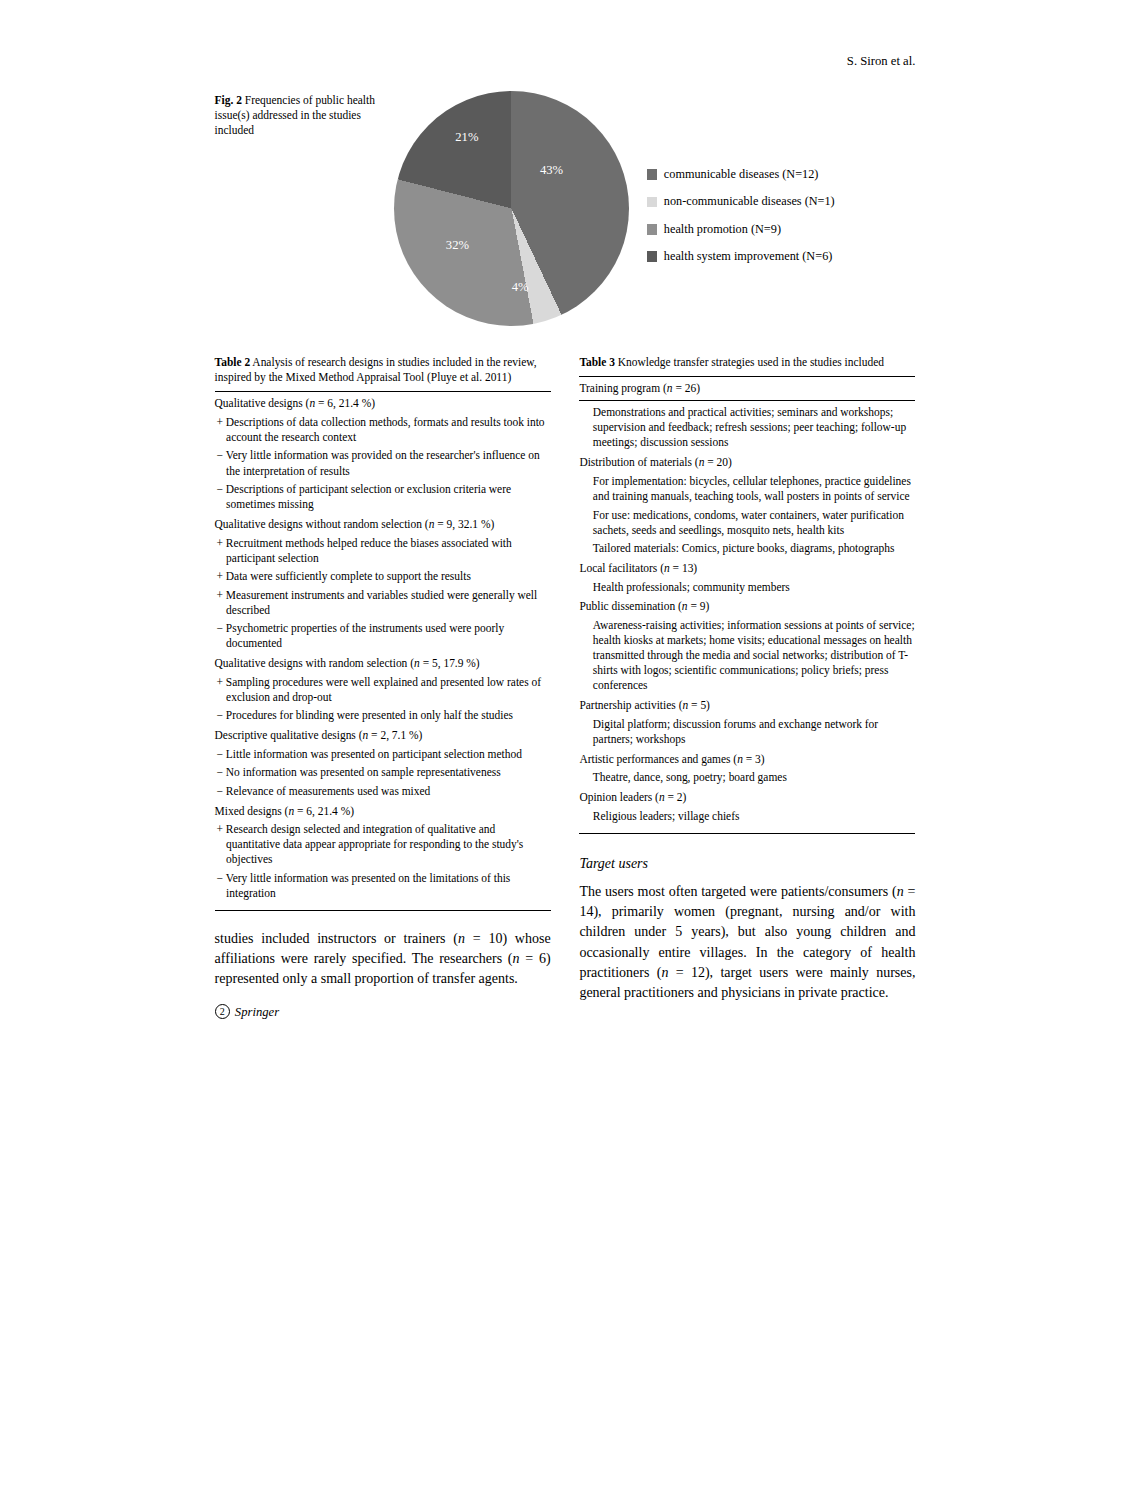S. Siron et al.
Fig. 2 Frequencies of public health issue(s) addressed in the studies included
43%
4%
32%
21%
communicable diseases (N=12)
non-communicable diseases (N=1)
health promotion (N=9)
health system improvement (N=6)
Table 2 Analysis of research designs in studies included in the review, inspired by the Mixed Method Appraisal Tool (Pluye et al. 2011)
Qualitative designs (n = 6, 21.4 %)
+ Descriptions of data collection methods, formats and results took into account the research context
− Very little information was provided on the researcher's influence on the interpretation of results
− Descriptions of participant selection or exclusion criteria were sometimes missing
Qualitative designs without random selection (n = 9, 32.1 %)
+ Recruitment methods helped reduce the biases associated with participant selection
+ Data were sufficiently complete to support the results
+ Measurement instruments and variables studied were generally well described
− Psychometric properties of the instruments used were poorly documented
Qualitative designs with random selection (n = 5, 17.9 %)
+ Sampling procedures were well explained and presented low rates of exclusion and drop-out
− Procedures for blinding were presented in only half the studies
Descriptive qualitative designs (n = 2, 7.1 %)
− Little information was presented on participant selection method
− No information was presented on sample representativeness
− Relevance of measurements used was mixed
Mixed designs (n = 6, 21.4 %)
+ Research design selected and integration of qualitative and quantitative data appear appropriate for responding to the study's objectives
− Very little information was presented on the limitations of this integration
studies included instructors or trainers (n = 10) whose affiliations were rarely specified. The researchers (n = 6) represented only a small proportion of transfer agents.
Table 3 Knowledge transfer strategies used in the studies included
Training program (n = 26)
Demonstrations and practical activities; seminars and workshops; supervision and feedback; refresh sessions; peer teaching; follow-up meetings; discussion sessions
Distribution of materials (n = 20)
For implementation: bicycles, cellular telephones, practice guidelines and training manuals, teaching tools, wall posters in points of service
For use: medications, condoms, water containers, water purification sachets, seeds and seedlings, mosquito nets, health kits
Tailored materials: Comics, picture books, diagrams, photographs
Local facilitators (n = 13)
Health professionals; community members
Public dissemination (n = 9)
Awareness-raising activities; information sessions at points of service; health kiosks at markets; home visits; educational messages on health transmitted through the media and social networks; distribution of T-shirts with logos; scientific communications; policy briefs; press conferences
Partnership activities (n = 5)
Digital platform; discussion forums and exchange network for partners; workshops
Artistic performances and games (n = 3)
Theatre, dance, song, poetry; board games
Opinion leaders (n = 2)
Religious leaders; village chiefs
Target users
The users most often targeted were patients/consumers (n = 14), primarily women (pregnant, nursing and/or with children under 5 years), but also young children and occasionally entire villages. In the category of health practitioners (n = 12), target users were mainly nurses, general practitioners and physicians in private practice.
2 Springer